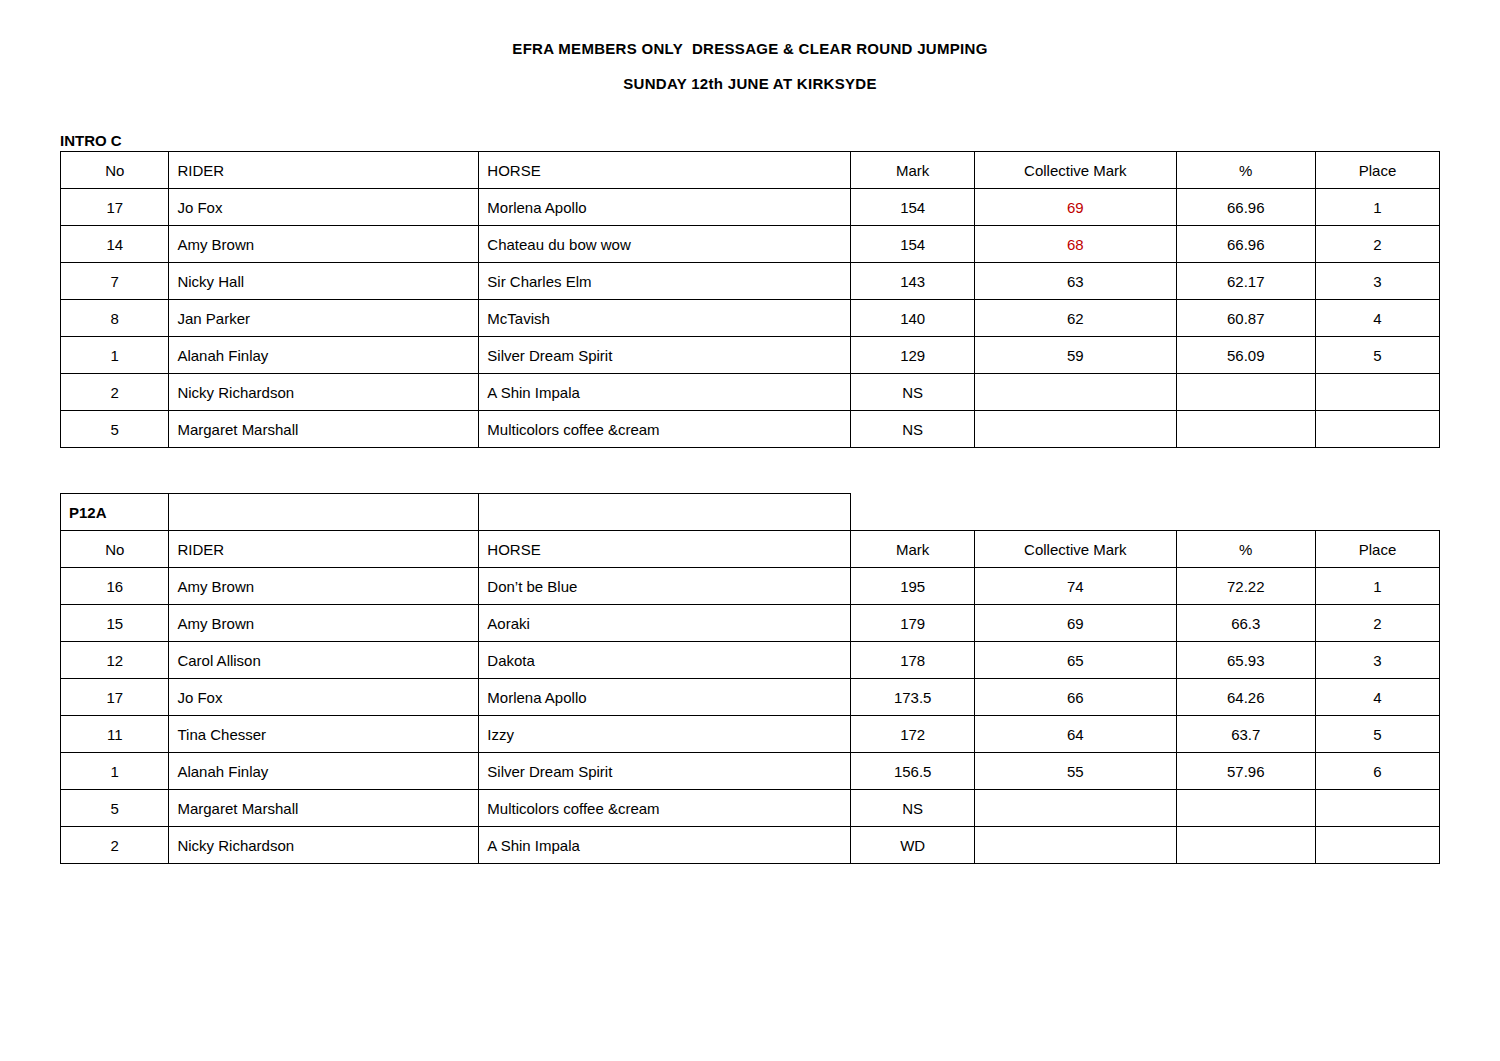EFRA MEMBERS ONLY DRESSAGE & CLEAR ROUND JUMPING
SUNDAY 12th JUNE AT KIRKSYDE
INTRO C
| No | RIDER | HORSE | Mark | Collective Mark | % | Place |
| --- | --- | --- | --- | --- | --- | --- |
| 17 | Jo Fox | Morlena Apollo | 154 | 69 | 66.96 | 1 |
| 14 | Amy Brown | Chateau du bow wow | 154 | 68 | 66.96 | 2 |
| 7 | Nicky Hall | Sir Charles Elm | 143 | 63 | 62.17 | 3 |
| 8 | Jan Parker | McTavish | 140 | 62 | 60.87 | 4 |
| 1 | Alanah Finlay | Silver Dream Spirit | 129 | 59 | 56.09 | 5 |
| 2 | Nicky Richardson | A Shin Impala | NS | | | |
| 5 | Margaret Marshall | Multicolors coffee &cream | NS | | | |
| P12A | | | | | | |
| No | RIDER | HORSE | Mark | Collective Mark | % | Place |
| 16 | Amy Brown | Don’t be Blue | 195 | 74 | 72.22 | 1 |
| 15 | Amy Brown | Aoraki | 179 | 69 | 66.3 | 2 |
| 12 | Carol Allison | Dakota | 178 | 65 | 65.93 | 3 |
| 17 | Jo Fox | Morlena Apollo | 173.5 | 66 | 64.26 | 4 |
| 11 | Tina Chesser | Izzy | 172 | 64 | 63.7 | 5 |
| 1 | Alanah Finlay | Silver Dream Spirit | 156.5 | 55 | 57.96 | 6 |
| 5 | Margaret Marshall | Multicolors coffee &cream | NS | | | |
| 2 | Nicky Richardson | A Shin Impala | WD | | | |